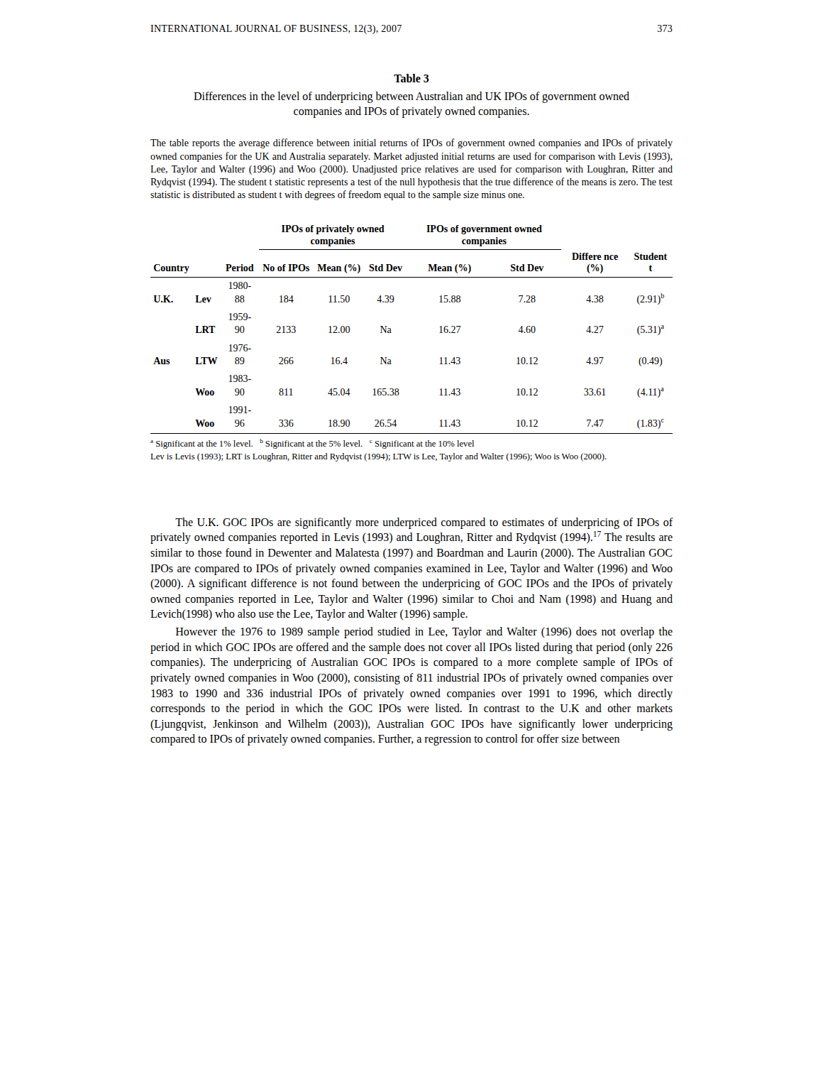International Journal of Business, 12(3), 2007 373
Table 3
Differences in the level of underpricing between Australian and UK IPOs of government owned companies and IPOs of privately owned companies.
The table reports the average difference between initial returns of IPOs of government owned companies and IPOs of privately owned companies for the UK and Australia separately. Market adjusted initial returns are used for comparison with Levis (1993), Lee, Taylor and Walter (1996) and Woo (2000). Unadjusted price relatives are used for comparison with Loughran, Ritter and Rydqvist (1994). The student t statistic represents a test of the null hypothesis that the true difference of the means is zero. The test statistic is distributed as student t with degrees of freedom equal to the sample size minus one.
| | IPOs of privately owned companies | IPOs of government owned companies | |
| --- | --- | --- | --- |
| Country | | Period | No of IPOs | Mean (%) | Std Dev | Mean (%) | Std Dev | Differe nce (%) | Student t |
| U.K. | Lev | 1980-88 | 184 | 11.50 | 4.39 | 15.88 | 7.28 | 4.38 | (2.91) b |
| | LRT | 1959-90 | 2133 | 12.00 | Na | 16.27 | 4.60 | 4.27 | (5.31) a |
| Aus | LTW | 1976-89 | 266 | 16.4 | Na | 11.43 | 10.12 | 4.97 | (0.49) |
| | Woo | 1983-90 | 811 | 45.04 | 165.38 | 11.43 | 10.12 | 33.61 | (4.11) a |
| | Woo | 1991-96 | 336 | 18.90 | 26.54 | 11.43 | 10.12 | 7.47 | (1.83) c |
a Significant at the 1% level. b Significant at the 5% level. c Significant at the 10% level
Lev is Levis (1993); LRT is Loughran, Ritter and Rydqvist (1994); LTW is Lee, Taylor and Walter (1996); Woo is Woo (2000).
The U.K. GOC IPOs are significantly more underpriced compared to estimates of underpricing of IPOs of privately owned companies reported in Levis (1993) and Loughran, Ritter and Rydqvist (1994).17 The results are similar to those found in Dewenter and Malatesta (1997) and Boardman and Laurin (2000). The Australian GOC IPOs are compared to IPOs of privately owned companies examined in Lee, Taylor and Walter (1996) and Woo (2000). A significant difference is not found between the underpricing of GOC IPOs and the IPOs of privately owned companies reported in Lee, Taylor and Walter (1996) similar to Choi and Nam (1998) and Huang and Levich(1998) who also use the Lee, Taylor and Walter (1996) sample.
However the 1976 to 1989 sample period studied in Lee, Taylor and Walter (1996) does not overlap the period in which GOC IPOs are offered and the sample does not cover all IPOs listed during that period (only 226 companies). The underpricing of Australian GOC IPOs is compared to a more complete sample of IPOs of privately owned companies in Woo (2000), consisting of 811 industrial IPOs of privately owned companies over 1983 to 1990 and 336 industrial IPOs of privately owned companies over 1991 to 1996, which directly corresponds to the period in which the GOC IPOs were listed. In contrast to the U.K and other markets (Ljungqvist, Jenkinson and Wilhelm (2003)), Australian GOC IPOs have significantly lower underpricing compared to IPOs of privately owned companies. Further, a regression to control for offer size between